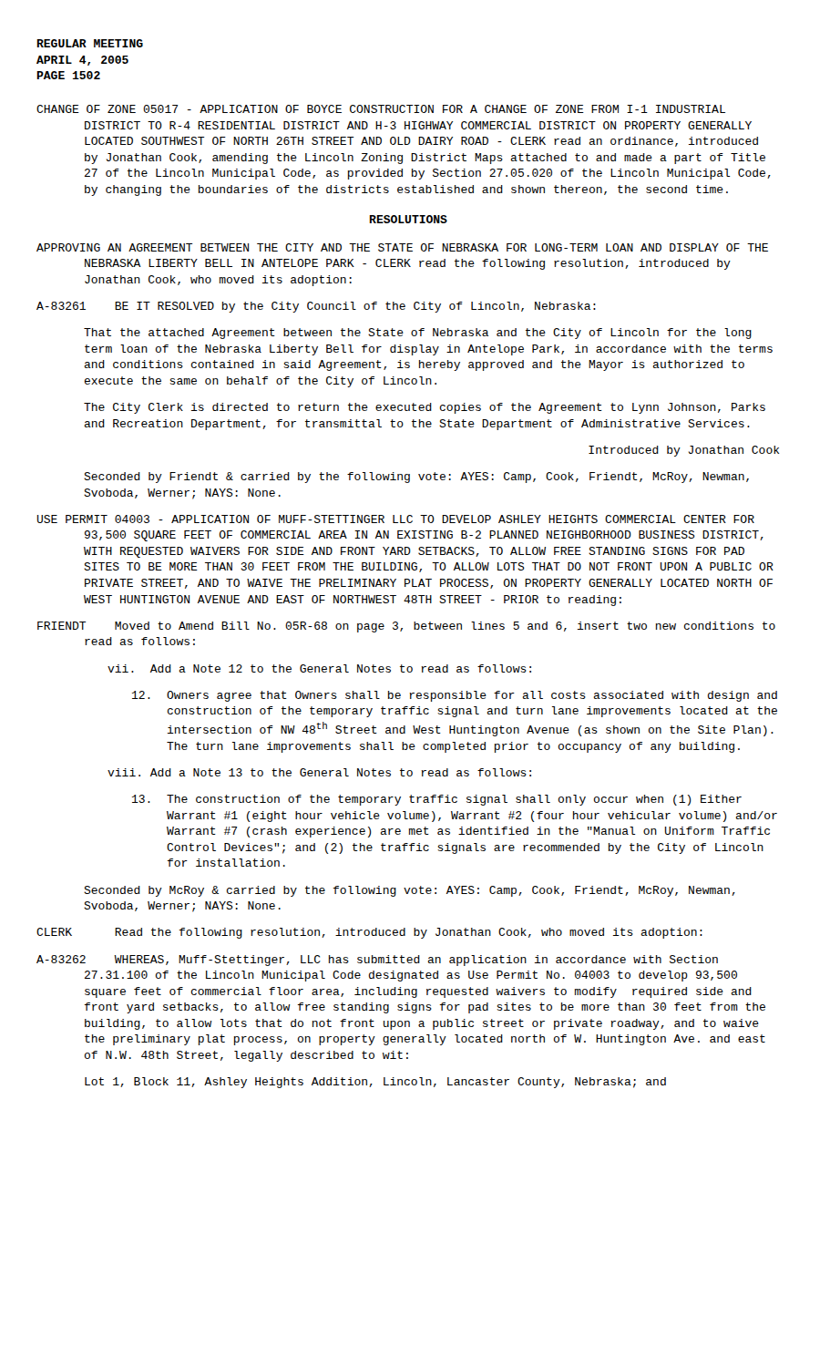REGULAR MEETING
APRIL 4, 2005
PAGE 1502
CHANGE OF ZONE 05017 - APPLICATION OF BOYCE CONSTRUCTION FOR A CHANGE OF ZONE FROM I-1 INDUSTRIAL DISTRICT TO R-4 RESIDENTIAL DISTRICT AND H-3 HIGHWAY COMMERCIAL DISTRICT ON PROPERTY GENERALLY LOCATED SOUTHWEST OF NORTH 26TH STREET AND OLD DAIRY ROAD - CLERK read an ordinance, introduced by Jonathan Cook, amending the Lincoln Zoning District Maps attached to and made a part of Title 27 of the Lincoln Municipal Code, as provided by Section 27.05.020 of the Lincoln Municipal Code, by changing the boundaries of the districts established and shown thereon, the second time.
RESOLUTIONS
APPROVING AN AGREEMENT BETWEEN THE CITY AND THE STATE OF NEBRASKA FOR LONG-TERM LOAN AND DISPLAY OF THE NEBRASKA LIBERTY BELL IN ANTELOPE PARK - CLERK read the following resolution, introduced by Jonathan Cook, who moved its adoption:
A-83261 BE IT RESOLVED by the City Council of the City of Lincoln, Nebraska:
That the attached Agreement between the State of Nebraska and the City of Lincoln for the long term loan of the Nebraska Liberty Bell for display in Antelope Park, in accordance with the terms and conditions contained in said Agreement, is hereby approved and the Mayor is authorized to execute the same on behalf of the City of Lincoln.
The City Clerk is directed to return the executed copies of the Agreement to Lynn Johnson, Parks and Recreation Department, for transmittal to the State Department of Administrative Services.
Introduced by Jonathan Cook
Seconded by Friendt & carried by the following vote: AYES: Camp, Cook, Friendt, McRoy, Newman, Svoboda, Werner; NAYS: None.
USE PERMIT 04003 - APPLICATION OF MUFF-STETTINGER LLC TO DEVELOP ASHLEY HEIGHTS COMMERCIAL CENTER FOR 93,500 SQUARE FEET OF COMMERCIAL AREA IN AN EXISTING B-2 PLANNED NEIGHBORHOOD BUSINESS DISTRICT, WITH REQUESTED WAIVERS FOR SIDE AND FRONT YARD SETBACKS, TO ALLOW FREE STANDING SIGNS FOR PAD SITES TO BE MORE THAN 30 FEET FROM THE BUILDING, TO ALLOW LOTS THAT DO NOT FRONT UPON A PUBLIC OR PRIVATE STREET, AND TO WAIVE THE PRELIMINARY PLAT PROCESS, ON PROPERTY GENERALLY LOCATED NORTH OF WEST HUNTINGTON AVENUE AND EAST OF NORTHWEST 48TH STREET - PRIOR to reading:
FRIENDT Moved to Amend Bill No. 05R-68 on page 3, between lines 5 and 6, insert two new conditions to read as follows:
vii. Add a Note 12 to the General Notes to read as follows:
12. Owners agree that Owners shall be responsible for all costs associated with design and construction of the temporary traffic signal and turn lane improvements located at the intersection of NW 48th Street and West Huntington Avenue (as shown on the Site Plan). The turn lane improvements shall be completed prior to occupancy of any building.
viii. Add a Note 13 to the General Notes to read as follows:
13. The construction of the temporary traffic signal shall only occur when (1) Either Warrant #1 (eight hour vehicle volume), Warrant #2 (four hour vehicular volume) and/or Warrant #7 (crash experience) are met as identified in the "Manual on Uniform Traffic Control Devices"; and (2) the traffic signals are recommended by the City of Lincoln for installation.
Seconded by McRoy & carried by the following vote: AYES: Camp, Cook, Friendt, McRoy, Newman, Svoboda, Werner; NAYS: None.
CLERK Read the following resolution, introduced by Jonathan Cook, who moved its adoption:
A-83262 WHEREAS, Muff-Stettinger, LLC has submitted an application in accordance with Section 27.31.100 of the Lincoln Municipal Code designated as Use Permit No. 04003 to develop 93,500 square feet of commercial floor area, including requested waivers to modify required side and front yard setbacks, to allow free standing signs for pad sites to be more than 30 feet from the building, to allow lots that do not front upon a public street or private roadway, and to waive the preliminary plat process, on property generally located north of W. Huntington Ave. and east of N.W. 48th Street, legally described to wit:
Lot 1, Block 11, Ashley Heights Addition, Lincoln, Lancaster County, Nebraska; and